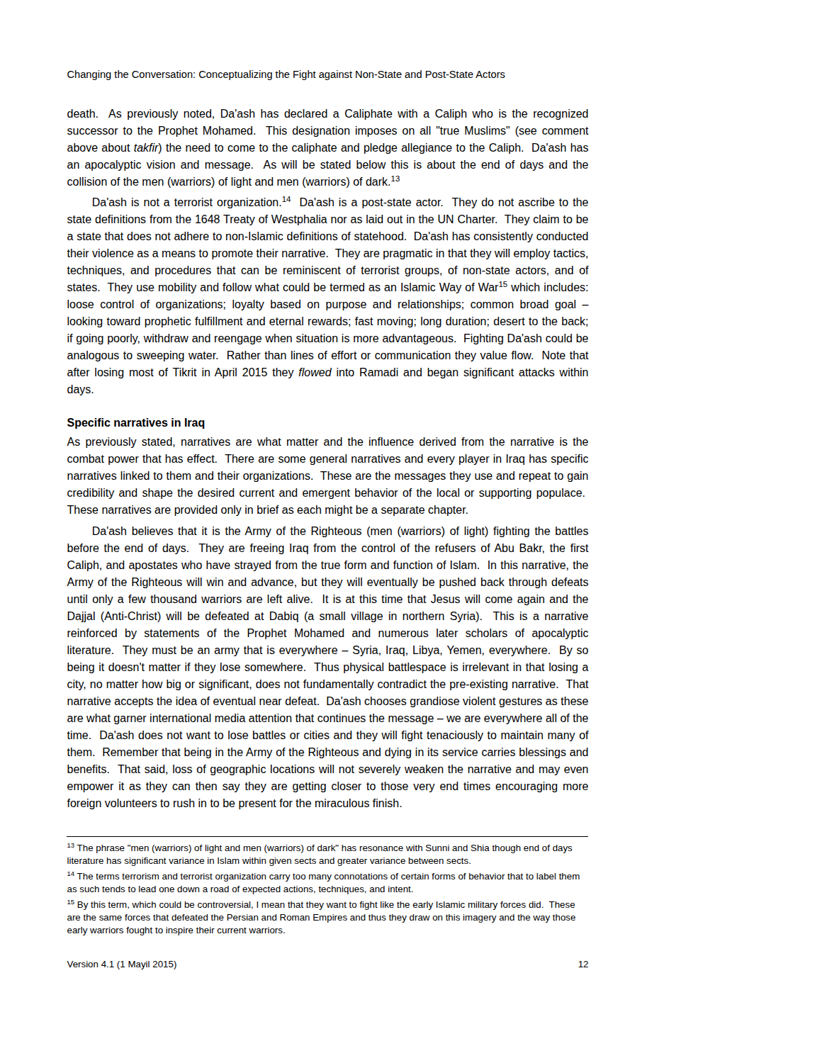Changing the Conversation: Conceptualizing the Fight against Non-State and Post-State Actors
death. As previously noted, Da'ash has declared a Caliphate with a Caliph who is the recognized successor to the Prophet Mohamed. This designation imposes on all "true Muslims" (see comment above about takfir) the need to come to the caliphate and pledge allegiance to the Caliph. Da'ash has an apocalyptic vision and message. As will be stated below this is about the end of days and the collision of the men (warriors) of light and men (warriors) of dark.13
Da'ash is not a terrorist organization.14 Da'ash is a post-state actor. They do not ascribe to the state definitions from the 1648 Treaty of Westphalia nor as laid out in the UN Charter. They claim to be a state that does not adhere to non-Islamic definitions of statehood. Da'ash has consistently conducted their violence as a means to promote their narrative. They are pragmatic in that they will employ tactics, techniques, and procedures that can be reminiscent of terrorist groups, of non-state actors, and of states. They use mobility and follow what could be termed as an Islamic Way of War15 which includes: loose control of organizations; loyalty based on purpose and relationships; common broad goal – looking toward prophetic fulfillment and eternal rewards; fast moving; long duration; desert to the back; if going poorly, withdraw and reengage when situation is more advantageous. Fighting Da'ash could be analogous to sweeping water. Rather than lines of effort or communication they value flow. Note that after losing most of Tikrit in April 2015 they flowed into Ramadi and began significant attacks within days.
Specific narratives in Iraq
As previously stated, narratives are what matter and the influence derived from the narrative is the combat power that has effect. There are some general narratives and every player in Iraq has specific narratives linked to them and their organizations. These are the messages they use and repeat to gain credibility and shape the desired current and emergent behavior of the local or supporting populace. These narratives are provided only in brief as each might be a separate chapter.
Da'ash believes that it is the Army of the Righteous (men (warriors) of light) fighting the battles before the end of days. They are freeing Iraq from the control of the refusers of Abu Bakr, the first Caliph, and apostates who have strayed from the true form and function of Islam. In this narrative, the Army of the Righteous will win and advance, but they will eventually be pushed back through defeats until only a few thousand warriors are left alive. It is at this time that Jesus will come again and the Dajjal (Anti-Christ) will be defeated at Dabiq (a small village in northern Syria). This is a narrative reinforced by statements of the Prophet Mohamed and numerous later scholars of apocalyptic literature. They must be an army that is everywhere – Syria, Iraq, Libya, Yemen, everywhere. By so being it doesn't matter if they lose somewhere. Thus physical battlespace is irrelevant in that losing a city, no matter how big or significant, does not fundamentally contradict the pre-existing narrative. That narrative accepts the idea of eventual near defeat. Da'ash chooses grandiose violent gestures as these are what garner international media attention that continues the message – we are everywhere all of the time. Da'ash does not want to lose battles or cities and they will fight tenaciously to maintain many of them. Remember that being in the Army of the Righteous and dying in its service carries blessings and benefits. That said, loss of geographic locations will not severely weaken the narrative and may even empower it as they can then say they are getting closer to those very end times encouraging more foreign volunteers to rush in to be present for the miraculous finish.
13 The phrase "men (warriors) of light and men (warriors) of dark" has resonance with Sunni and Shia though end of days literature has significant variance in Islam within given sects and greater variance between sects.
14 The terms terrorism and terrorist organization carry too many connotations of certain forms of behavior that to label them as such tends to lead one down a road of expected actions, techniques, and intent.
15 By this term, which could be controversial, I mean that they want to fight like the early Islamic military forces did. These are the same forces that defeated the Persian and Roman Empires and thus they draw on this imagery and the way those early warriors fought to inspire their current warriors.
Version 4.1 (1 Mayil 2015)
12